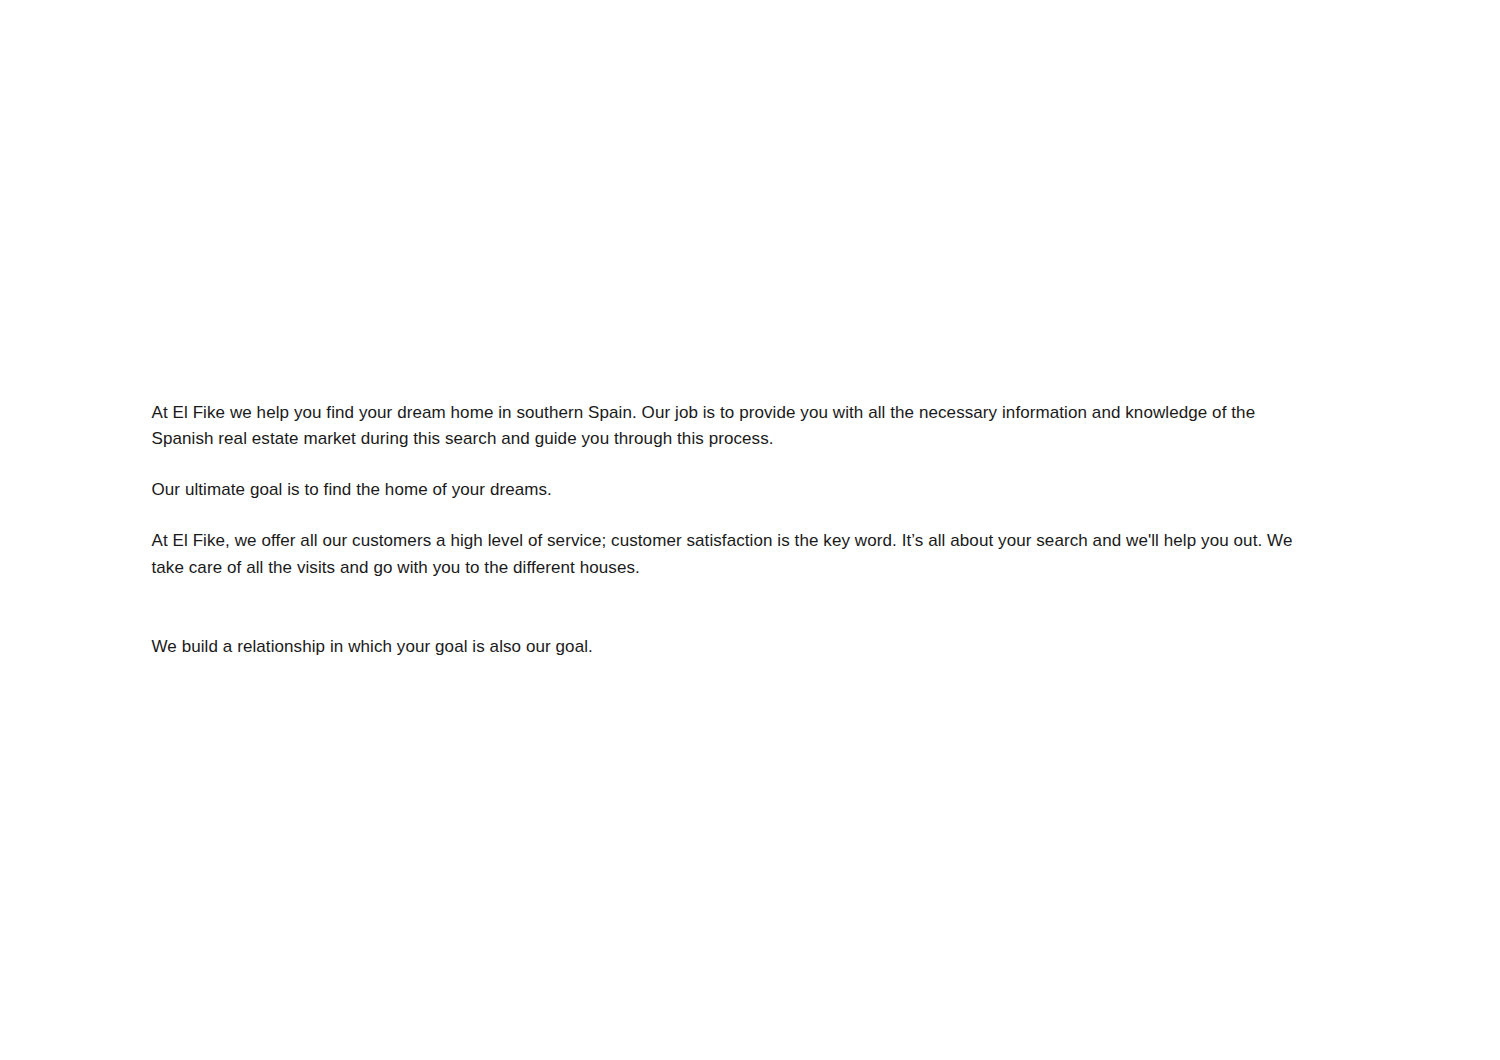At El Fike we help you find your dream home in southern Spain. Our job is to provide you with all the necessary information and knowledge of the Spanish real estate market during this search and guide you through this process.
Our ultimate goal is to find the home of your dreams.
At El Fike, we offer all our customers a high level of service; customer satisfaction is the key word. It’s all about your search and we'll help you out. We take care of all the visits and go with you to the different houses.
We build a relationship in which your goal is also our goal.